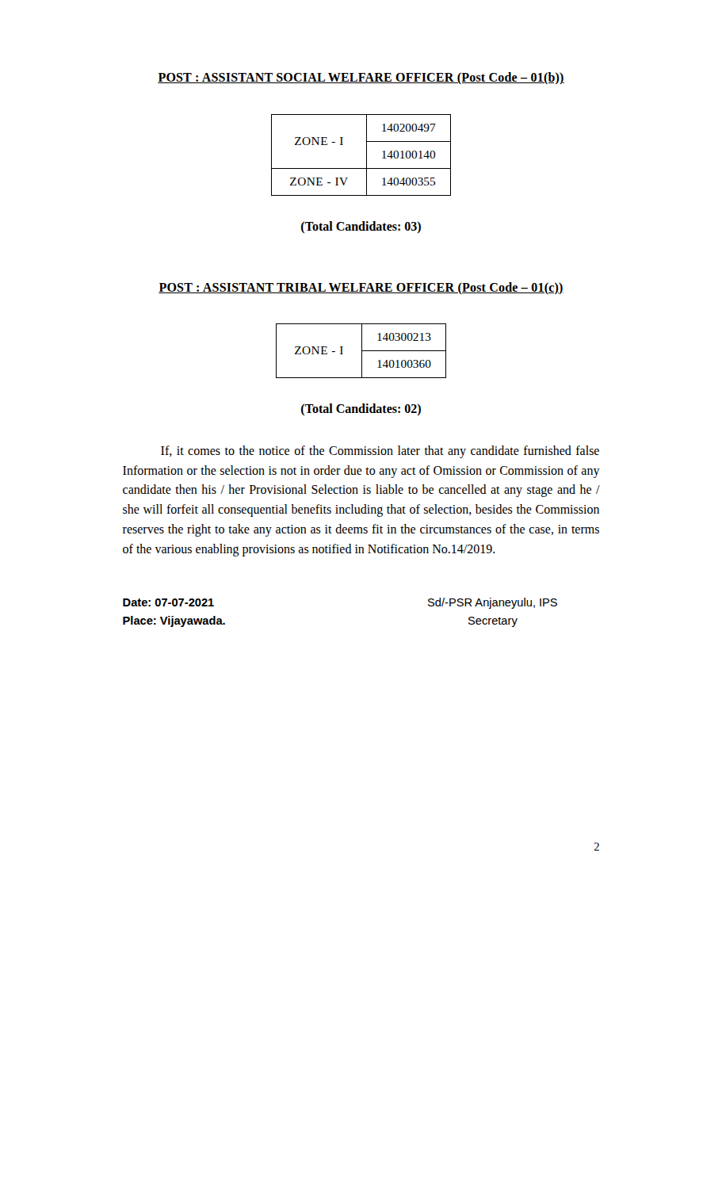POST : ASSISTANT SOCIAL WELFARE OFFICER (Post Code – 01(b))
| ZONE - I | 140200497 |
| 140100140 |
| ZONE - IV | 140400355 |
(Total Candidates: 03)
POST : ASSISTANT TRIBAL WELFARE OFFICER (Post Code – 01(c))
| ZONE - I | 140300213 |
| 140100360 |
(Total Candidates: 02)
If, it comes to the notice of the Commission later that any candidate furnished false Information or the selection is not in order due to any act of Omission or Commission of any candidate then his / her Provisional Selection is liable to be cancelled at any stage and he / she will forfeit all consequential benefits including that of selection, besides the Commission reserves the right to take any action as it deems fit in the circumstances of the case, in terms of the various enabling provisions as notified in Notification No.14/2019.
Date: 07-07-2021
Place: Vijayawada.
Sd/-PSR Anjaneyulu, IPS
Secretary
2